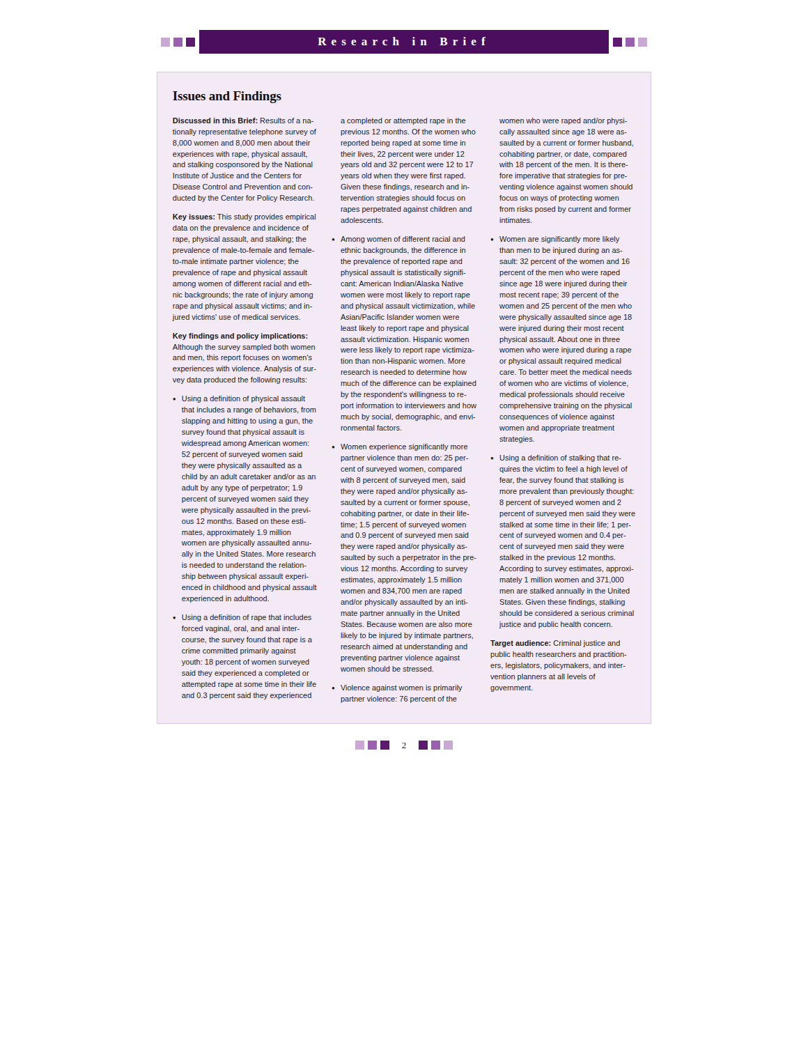Research in Brief
Issues and Findings
Discussed in this Brief: Results of a nationally representative telephone survey of 8,000 women and 8,000 men about their experiences with rape, physical assault, and stalking cosponsored by the National Institute of Justice and the Centers for Disease Control and Prevention and conducted by the Center for Policy Research.
Key issues: This study provides empirical data on the prevalence and incidence of rape, physical assault, and stalking; the prevalence of male-to-female and female-to-male intimate partner violence; the prevalence of rape and physical assault among women of different racial and ethnic backgrounds; the rate of injury among rape and physical assault victims; and injured victims' use of medical services.
Key findings and policy implications: Although the survey sampled both women and men, this report focuses on women's experiences with violence. Analysis of survey data produced the following results:
Using a definition of physical assault that includes a range of behaviors, from slapping and hitting to using a gun, the survey found that physical assault is widespread among American women: 52 percent of surveyed women said they were physically assaulted as a child by an adult caretaker and/or as an adult by any type of perpetrator; 1.9 percent of surveyed women said they were physically assaulted in the previous 12 months. Based on these estimates, approximately 1.9 million women are physically assaulted annually in the United States. More research is needed to understand the relationship between physical assault experienced in childhood and physical assault experienced in adulthood.
Using a definition of rape that includes forced vaginal, oral, and anal intercourse, the survey found that rape is a crime committed primarily against youth: 18 percent of women surveyed said they experienced a completed or attempted rape at some time in their life and 0.3 percent said they experienced a completed or attempted rape in the previous 12 months. Of the women who reported being raped at some time in their lives, 22 percent were under 12 years old and 32 percent were 12 to 17 years old when they were first raped. Given these findings, research and intervention strategies should focus on rapes perpetrated against children and adolescents.
Among women of different racial and ethnic backgrounds, the difference in the prevalence of reported rape and physical assault is statistically significant: American Indian/Alaska Native women were most likely to report rape and physical assault victimization, while Asian/Pacific Islander women were least likely to report rape and physical assault victimization. Hispanic women were less likely to report rape victimization than non-Hispanic women. More research is needed to determine how much of the difference can be explained by the respondent's willingness to report information to interviewers and how much by social, demographic, and environmental factors.
Women experience significantly more partner violence than men do: 25 percent of surveyed women, compared with 8 percent of surveyed men, said they were raped and/or physically assaulted by a current or former spouse, cohabiting partner, or date in their lifetime; 1.5 percent of surveyed women and 0.9 percent of surveyed men said they were raped and/or physically assaulted by such a perpetrator in the previous 12 months. According to survey estimates, approximately 1.5 million women and 834,700 men are raped and/or physically assaulted by an intimate partner annually in the United States. Because women are also more likely to be injured by intimate partners, research aimed at understanding and preventing partner violence against women should be stressed.
Violence against women is primarily partner violence: 76 percent of the women who were raped and/or physically assaulted since age 18 were assaulted by a current or former husband, cohabiting partner, or date, compared with 18 percent of the men. It is therefore imperative that strategies for preventing violence against women should focus on ways of protecting women from risks posed by current and former intimates.
Women are significantly more likely than men to be injured during an assault: 32 percent of the women and 16 percent of the men who were raped since age 18 were injured during their most recent rape; 39 percent of the women and 25 percent of the men who were physically assaulted since age 18 were injured during their most recent physical assault. About one in three women who were injured during a rape or physical assault required medical care. To better meet the medical needs of women who are victims of violence, medical professionals should receive comprehensive training on the physical consequences of violence against women and appropriate treatment strategies.
Using a definition of stalking that requires the victim to feel a high level of fear, the survey found that stalking is more prevalent than previously thought: 8 percent of surveyed women and 2 percent of surveyed men said they were stalked at some time in their life; 1 percent of surveyed women and 0.4 percent of surveyed men said they were stalked in the previous 12 months. According to survey estimates, approximately 1 million women and 371,000 men are stalked annually in the United States. Given these findings, stalking should be considered a serious criminal justice and public health concern.
Target audience: Criminal justice and public health researchers and practitioners, legislators, policymakers, and intervention planners at all levels of government.
2